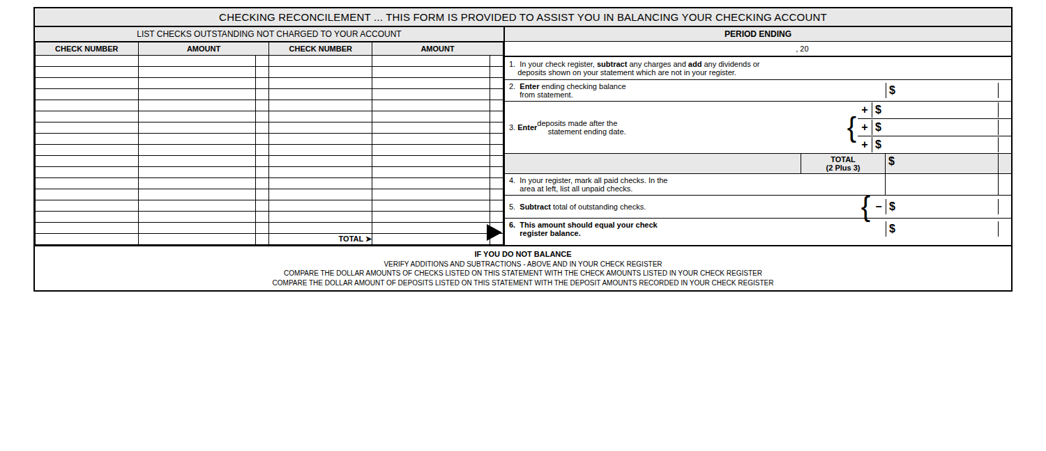CHECKING RECONCILEMENT ... THIS FORM IS PROVIDED TO ASSIST YOU IN BALANCING YOUR CHECKING ACCOUNT
LIST CHECKS OUTSTANDING NOT CHARGED TO YOUR ACCOUNT
| CHECK NUMBER | AMOUNT | CHECK NUMBER | AMOUNT |
| --- | --- | --- | --- |
| | | TOTAL ➤ | |
PERIOD ENDING
, 20
1. In your check register, subtract any charges and add any dividends or
deposits shown on your statement which are not in your register.
2. Enter ending checking balance
from statement.
$
3. Enter deposits made after the
statement ending date.
{
+
$
+
$
+
$
TOTAL
(2 Plus 3)
$
4. In your register, mark all paid checks. In the
area at left, list all unpaid checks.
5. Subtract total of outstanding checks.
{
−
$
6. This amount should equal your check
register balance.
$
IF YOU DO NOT BALANCE
VERIFY ADDITIONS AND SUBTRACTIONS - ABOVE AND IN YOUR CHECK REGISTER
COMPARE THE DOLLAR AMOUNTS OF CHECKS LISTED ON THIS STATEMENT WITH THE CHECK AMOUNTS LISTED IN YOUR CHECK REGISTER
COMPARE THE DOLLAR AMOUNT OF DEPOSITS LISTED ON THIS STATEMENT WITH THE DEPOSIT AMOUNTS RECORDED IN YOUR CHECK REGISTER